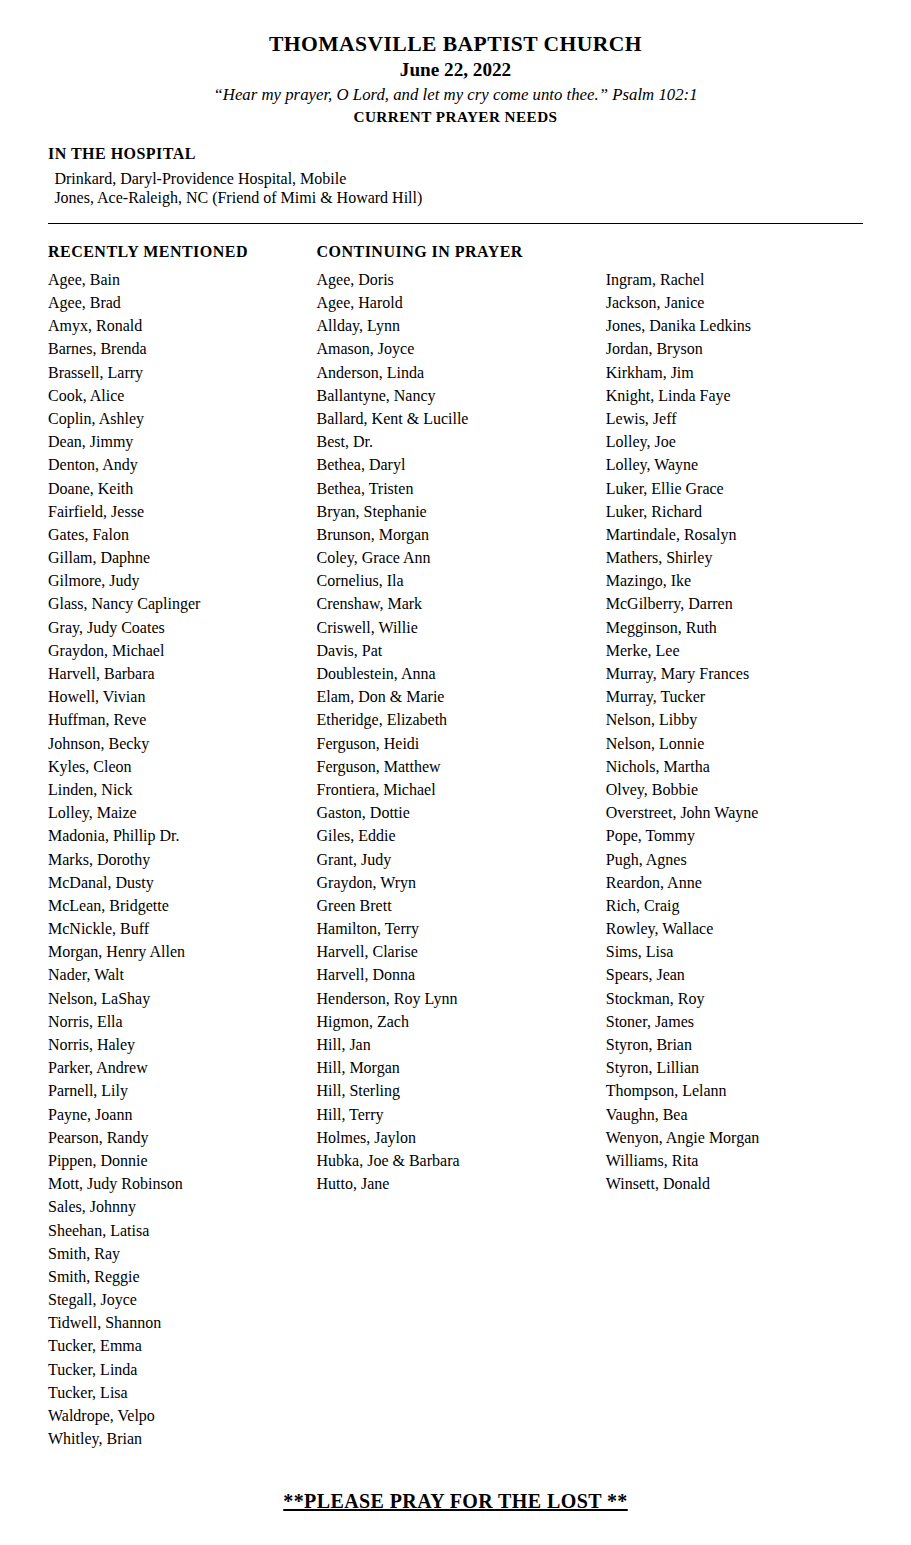THOMASVILLE BAPTIST CHURCH
June 22, 2022
“Hear my prayer, O Lord, and let my cry come unto thee.” Psalm 102:1
CURRENT PRAYER NEEDS
IN THE HOSPITAL
Drinkard, Daryl-Providence Hospital, Mobile
Jones, Ace-Raleigh, NC (Friend of Mimi & Howard Hill)
RECENTLY MENTIONED
Agee, Bain
Agee, Brad
Amyx, Ronald
Barnes, Brenda
Brassell, Larry
Cook, Alice
Coplin, Ashley
Dean, Jimmy
Denton, Andy
Doane, Keith
Fairfield, Jesse
Gates, Falon
Gillam, Daphne
Gilmore, Judy
Glass, Nancy Caplinger
Gray, Judy Coates
Graydon, Michael
Harvell, Barbara
Howell, Vivian
Huffman, Reve
Johnson, Becky
Kyles, Cleon
Linden, Nick
Lolley, Maize
Madonia, Phillip Dr.
Marks, Dorothy
McDanal, Dusty
McLean, Bridgette
McNickle, Buff
Morgan, Henry Allen
Nader, Walt
Nelson, LaShay
Norris, Ella
Norris, Haley
Parker, Andrew
Parnell, Lily
Payne, Joann
Pearson, Randy
Pippen, Donnie
Mott, Judy Robinson
Sales, Johnny
Sheehan, Latisa
Smith, Ray
Smith, Reggie
Stegall, Joyce
Tidwell, Shannon
Tucker, Emma
Tucker, Linda
Tucker, Lisa
Waldrope, Velpo
Whitley, Brian
CONTINUING IN PRAYER
Agee, Doris
Agee, Harold
Allday, Lynn
Amason, Joyce
Anderson, Linda
Ballantyne, Nancy
Ballard, Kent & Lucille
Best, Dr.
Bethea, Daryl
Bethea, Tristen
Bryan, Stephanie
Brunson, Morgan
Coley, Grace Ann
Cornelius, Ila
Crenshaw, Mark
Criswell, Willie
Davis, Pat
Doublestein, Anna
Elam, Don & Marie
Etheridge, Elizabeth
Ferguson, Heidi
Ferguson, Matthew
Frontiera, Michael
Gaston, Dottie
Giles, Eddie
Grant, Judy
Graydon, Wryn
Green Brett
Hamilton, Terry
Harvell, Clarise
Harvell, Donna
Henderson, Roy Lynn
Higmon, Zach
Hill, Jan
Hill, Morgan
Hill, Sterling
Hill, Terry
Holmes, Jaylon
Hubka, Joe & Barbara
Hutto, Jane
Ingram, Rachel
Jackson, Janice
Jones, Danika Ledkins
Jordan, Bryson
Kirkham, Jim
Knight, Linda Faye
Lewis, Jeff
Lolley, Joe
Lolley, Wayne
Luker, Ellie Grace
Luker, Richard
Martindale, Rosalyn
Mathers, Shirley
Mazingo, Ike
McGilberry, Darren
Megginson, Ruth
Merke, Lee
Murray, Mary Frances
Murray, Tucker
Nelson, Libby
Nelson, Lonnie
Nichols, Martha
Olvey, Bobbie
Overstreet, John Wayne
Pope, Tommy
Pugh, Agnes
Reardon, Anne
Rich, Craig
Rowley, Wallace
Sims, Lisa
Spears, Jean
Stockman, Roy
Stoner, James
Styron, Brian
Styron, Lillian
Thompson, Lelann
Vaughn, Bea
Wenyon, Angie Morgan
Williams, Rita
Winsett, Donald
**PLEASE PRAY FOR THE LOST **